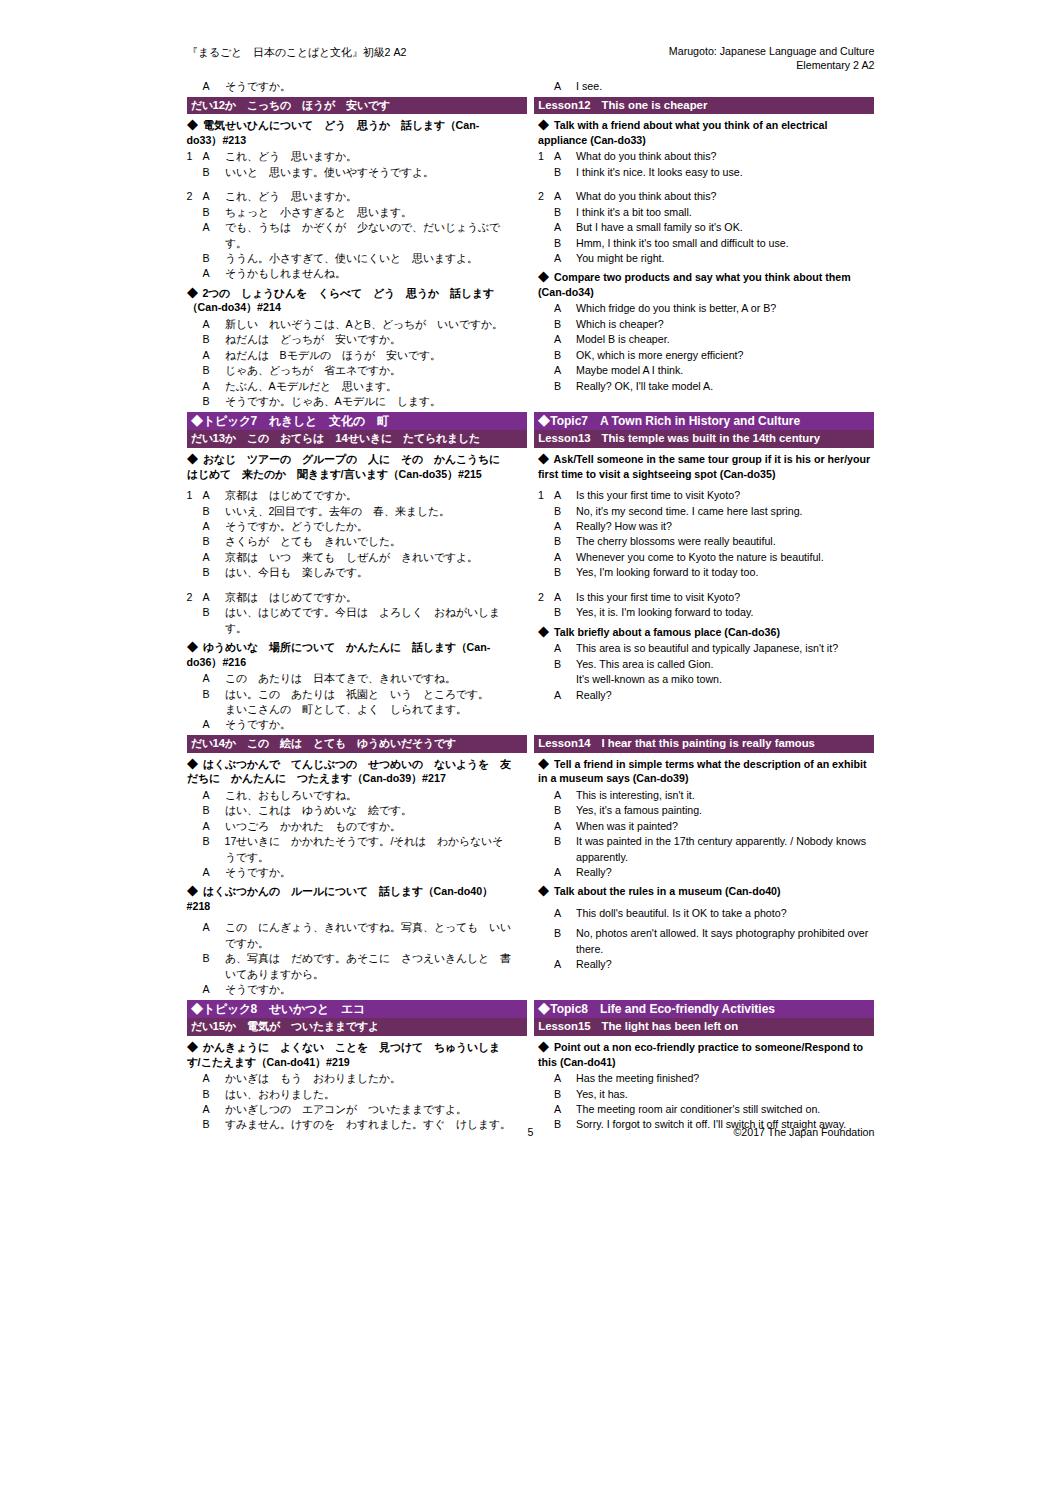『まるごと　日本のことばと文化』初級2 A2
Marugoto: Japanese Language and Culture
Elementary 2 A2
A
そうですか。
A
I see.
だい12か　こっちの　ほうが　安いです
Lesson12　This one is cheaper
◆ 電気せいひんについて　どう　思うか　話します（Can-do33）#213
1
A
これ、どう　思いますか。
B
いいと　思います。使いやすそうですよ。
2
A
これ、どう　思いますか。
B
ちょっと　小さすぎると　思います。
A
でも、うちは　かぞくが　少ないので、だいじょうぶです。
B
ううん。小さすぎて、使いにくいと　思いますよ。
A
そうかもしれませんね。
◆ 2つの　しょうひんを　くらべて　どう　思うか　話します（Can-do34）#214
A
新しい　れいぞうこは、AとB、どっちが　いいですか。
B
ねだんは　どっちが　安いですか。
A
ねだんは　Bモデルの　ほうが　安いです。
B
じゃあ、どっちが　省エネですか。
A
たぶん、Aモデルだと　思います。
B
そうですか。じゃあ、Aモデルに　します。
◆ Talk with a friend about what you think of an electrical appliance (Can-do33)
1
A
What do you think about this?
B
I think it's nice. It looks easy to use.
2
A
What do you think about this?
B
I think it's a bit too small.
A
But I have a small family so it's OK.
B
Hmm, I think it's too small and difficult to use.
A
You might be right.
◆ Compare two products and say what you think about them (Can-do34)
A
Which fridge do you think is better, A or B?
B
Which is cheaper?
A
Model B is cheaper.
B
OK, which is more energy efficient?
A
Maybe model A I think.
B
Really? OK, I'll take model A.
◆トピック7　れきしと　文化の　町
◆Topic7　A Town Rich in History and Culture
だい13か　この　おてらは　14せいきに　たてられました
Lesson13　This temple was built in the 14th century
◆ おなじ　ツアーの　グループの　人に　その　かんこうちに　はじめて　来たのか　聞きます/言います（Can-do35）#215
1
A
京都は　はじめてですか。
B
いいえ、2回目です。去年の　春、来ました。
A
そうですか。どうでしたか。
B
さくらが　とても　きれいでした。
A
京都は　いつ　来ても　しぜんが　きれいですよ。
B
はい、今日も　楽しみです。
2
A
京都は　はじめてですか。
B
はい、はじめてです。今日は　よろしく　おねがいします。
◆ ゆうめいな　場所について　かんたんに　話します（Can-do36）#216
A
この　あたりは　日本てきで、きれいですね。
B
はい。この　あたりは　祇園と　いう　ところです。
まいこさんの　町として、よく　しられてます。
A
そうですか。
◆ Ask/Tell someone in the same tour group if it is his or her/your first time to visit a sightseeing spot (Can-do35)
1
A
Is this your first time to visit Kyoto?
B
No, it's my second time. I came here last spring.
A
Really? How was it?
B
The cherry blossoms were really beautiful.
A
Whenever you come to Kyoto the nature is beautiful.
B
Yes, I'm looking forward to it today too.
2
A
Is this your first time to visit Kyoto?
B
Yes, it is. I'm looking forward to today.
◆ Talk briefly about a famous place (Can-do36)
A
This area is so beautiful and typically Japanese, isn't it?
B
Yes. This area is called Gion.
It's well-known as a miko town.
A
Really?
だい14か　この　絵は　とても　ゆうめいだそうです
Lesson14　I hear that this painting is really famous
◆ はくぶつかんで　てんじぶつの　せつめいの　ないようを　友だちに　かんたんに　つたえます（Can-do39）#217
A
これ、おもしろいですね。
B
はい、これは　ゆうめいな　絵です。
A
いつごろ　かかれた　ものですか。
B
17せいきに　かかれたそうです。/それは　わからないそうです。
A
そうですか。
◆ はくぶつかんの　ルールについて　話します（Can-do40）#218
A
この　にんぎょう、きれいですね。写真、とっても　いいですか。
B
あ、写真は　だめです。あそこに　さつえいきんしと　書いてありますから。
A
そうですか。
◆ Tell a friend in simple terms what the description of an exhibit in a museum says (Can-do39)
A
This is interesting, isn't it.
B
Yes, it's a famous painting.
A
When was it painted?
B
It was painted in the 17th century apparently. / Nobody knows apparently.
A
Really?
◆ Talk about the rules in a museum (Can-do40)
A
This doll's beautiful. Is it OK to take a photo?
B
No, photos aren't allowed. It says photography prohibited over there.
A
Really?
◆トピック8　せいかつと　エコ
◆Topic8　Life and Eco-friendly Activities
だい15か　電気が　ついたままですよ
Lesson15　The light has been left on
◆ かんきょうに　よくない　ことを　見つけて　ちゅういします/こたえます（Can-do41）#219
A
かいぎは　もう　おわりましたか。
B
はい、おわりました。
A
かいぎしつの　エアコンが　ついたままですよ。
B
すみません。けすのを　わすれました。すぐ　けします。
◆ Point out a non eco-friendly practice to someone/Respond to this (Can-do41)
A
Has the meeting finished?
B
Yes, it has.
A
The meeting room air conditioner's still switched on.
B
Sorry. I forgot to switch it off. I'll switch it off straight away.
5
©2017 The Japan Foundation